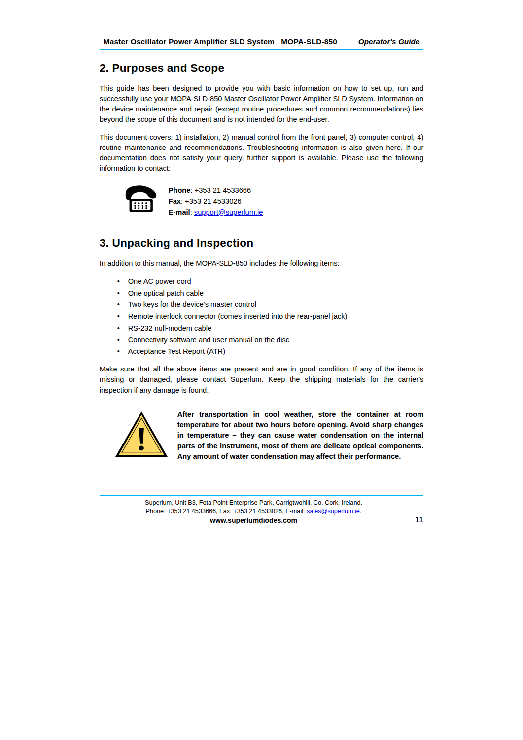Master Oscillator Power Amplifier SLD System MOPA-SLD-850 Operator's Guide
2. Purposes and Scope
This guide has been designed to provide you with basic information on how to set up, run and successfully use your MOPA-SLD-850 Master Oscillator Power Amplifier SLD System. Information on the device maintenance and repair (except routine procedures and common recommendations) lies beyond the scope of this document and is not intended for the end-user.
This document covers: 1) installation, 2) manual control from the front panel, 3) computer control, 4) routine maintenance and recommendations. Troubleshooting information is also given here. If our documentation does not satisfy your query, further support is available. Please use the following information to contact:
Phone: +353 21 4533666
Fax: +353 21 4533026
E-mail: support@superlum.ie
3. Unpacking and Inspection
In addition to this manual, the MOPA-SLD-850 includes the following items:
One AC power cord
One optical patch cable
Two keys for the device's master control
Remote interlock connector (comes inserted into the rear-panel jack)
RS-232 null-modem cable
Connectivity software and user manual on the disc
Acceptance Test Report (ATR)
Make sure that all the above items are present and are in good condition. If any of the items is missing or damaged, please contact Superlum. Keep the shipping materials for the carrier's inspection if any damage is found.
After transportation in cool weather, store the container at room temperature for about two hours before opening. Avoid sharp changes in temperature – they can cause water condensation on the internal parts of the instrument, most of them are delicate optical components. Any amount of water condensation may affect their performance.
Superlum, Unit B3, Fota Point Enterprise Park, Carrigtwohill, Co. Cork, Ireland.
Phone: +353 21 4533666, Fax: +353 21 4533026, E-mail: sales@superlum.ie.
www.superlumdiodes.com
11